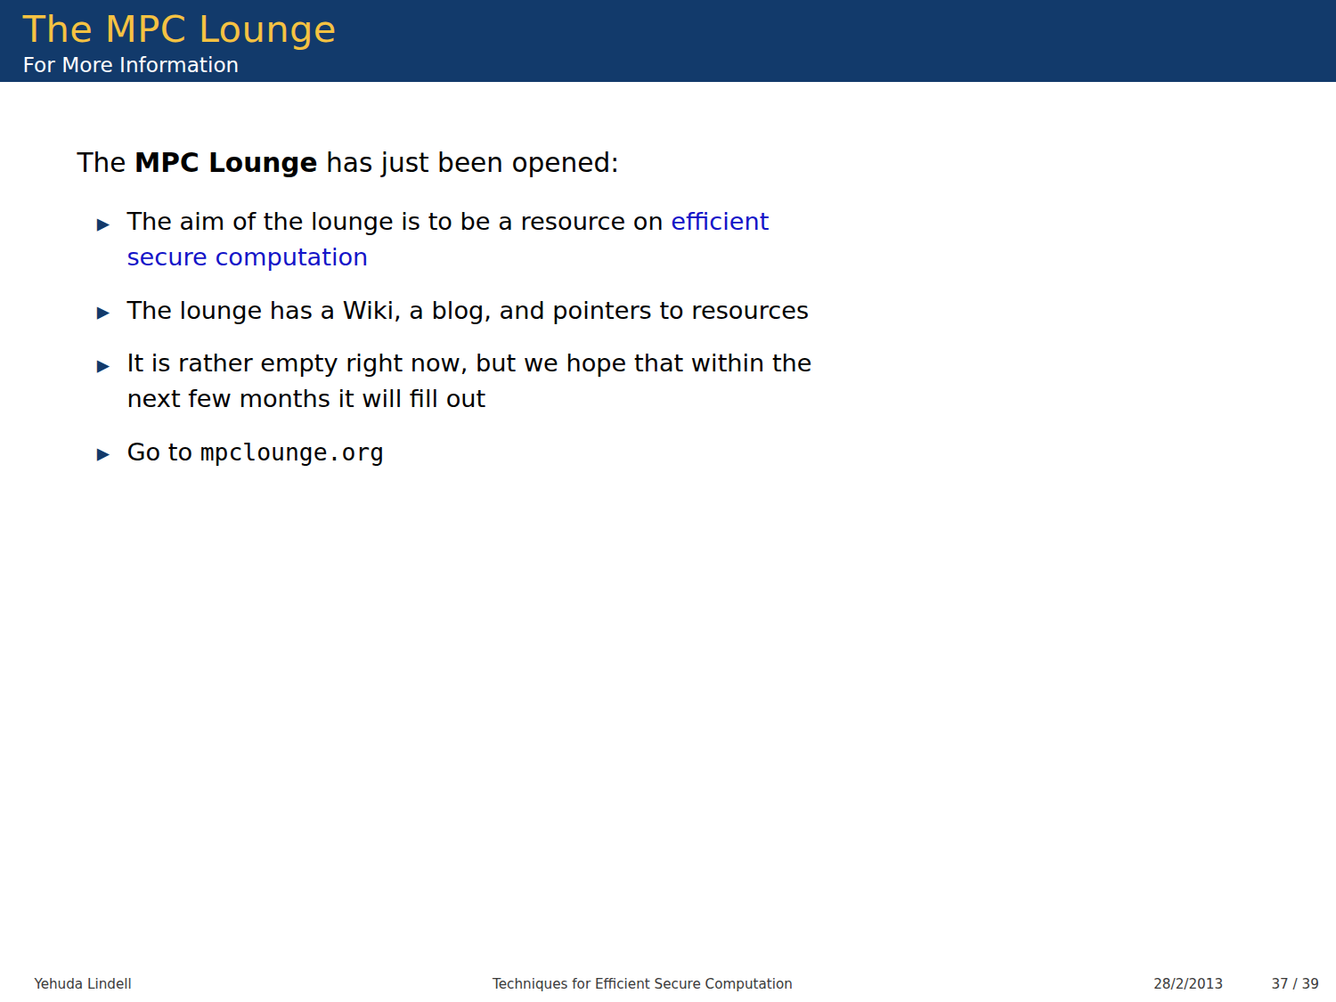The MPC Lounge
For More Information
The MPC Lounge has just been opened:
The aim of the lounge is to be a resource on efficient secure computation
The lounge has a Wiki, a blog, and pointers to resources
It is rather empty right now, but we hope that within the next few months it will fill out
Go to mpclounge.org
Yehuda Lindell
Techniques for Efficient Secure Computation
28/2/2013 37 / 39